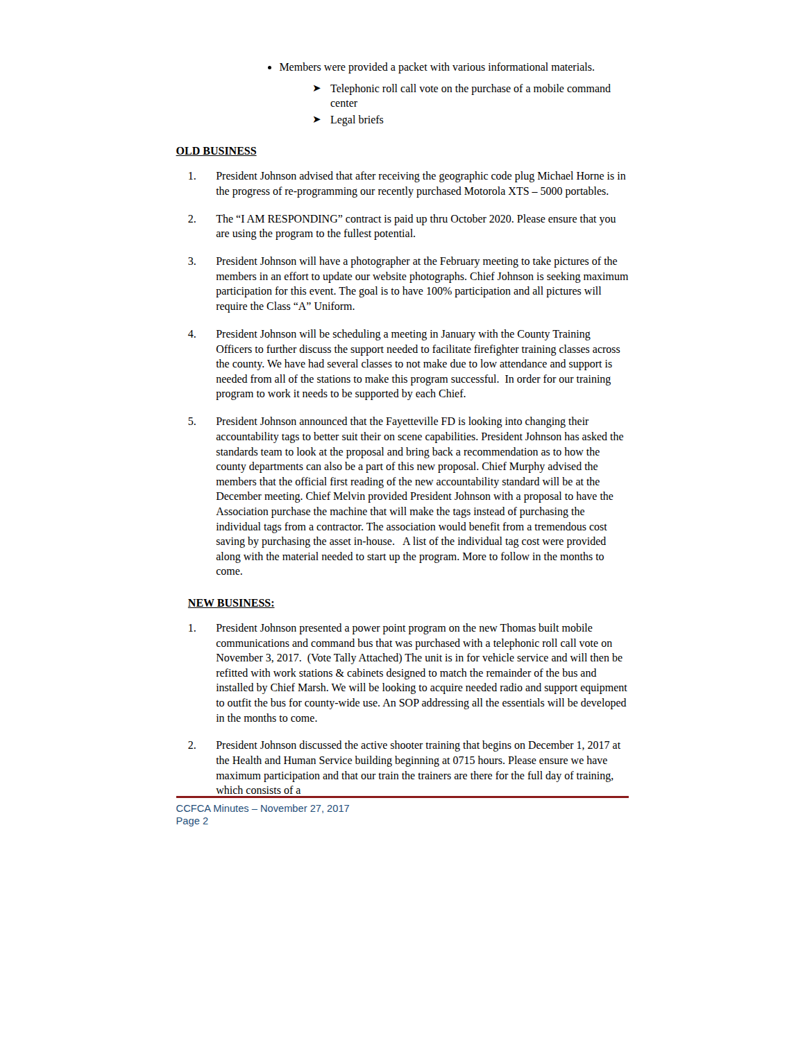Members were provided a packet with various informational materials.
Telephonic roll call vote on the purchase of a mobile command center
Legal briefs
OLD BUSINESS
1. President Johnson advised that after receiving the geographic code plug Michael Horne is in the progress of re-programming our recently purchased Motorola XTS – 5000 portables.
2. The “I AM RESPONDING” contract is paid up thru October 2020. Please ensure that you are using the program to the fullest potential.
3. President Johnson will have a photographer at the February meeting to take pictures of the members in an effort to update our website photographs. Chief Johnson is seeking maximum participation for this event. The goal is to have 100% participation and all pictures will require the Class “A” Uniform.
4. President Johnson will be scheduling a meeting in January with the County Training Officers to further discuss the support needed to facilitate firefighter training classes across the county. We have had several classes to not make due to low attendance and support is needed from all of the stations to make this program successful. In order for our training program to work it needs to be supported by each Chief.
5. President Johnson announced that the Fayetteville FD is looking into changing their accountability tags to better suit their on scene capabilities. President Johnson has asked the standards team to look at the proposal and bring back a recommendation as to how the county departments can also be a part of this new proposal. Chief Murphy advised the members that the official first reading of the new accountability standard will be at the December meeting. Chief Melvin provided President Johnson with a proposal to have the Association purchase the machine that will make the tags instead of purchasing the individual tags from a contractor. The association would benefit from a tremendous cost saving by purchasing the asset in-house. A list of the individual tag cost were provided along with the material needed to start up the program. More to follow in the months to come.
NEW BUSINESS:
1. President Johnson presented a power point program on the new Thomas built mobile communications and command bus that was purchased with a telephonic roll call vote on November 3, 2017. (Vote Tally Attached) The unit is in for vehicle service and will then be refitted with work stations & cabinets designed to match the remainder of the bus and installed by Chief Marsh. We will be looking to acquire needed radio and support equipment to outfit the bus for county-wide use. An SOP addressing all the essentials will be developed in the months to come.
2. President Johnson discussed the active shooter training that begins on December 1, 2017 at the Health and Human Service building beginning at 0715 hours. Please ensure we have maximum participation and that our train the trainers are there for the full day of training, which consists of a
CCFCA Minutes – November 27, 2017 Page 2